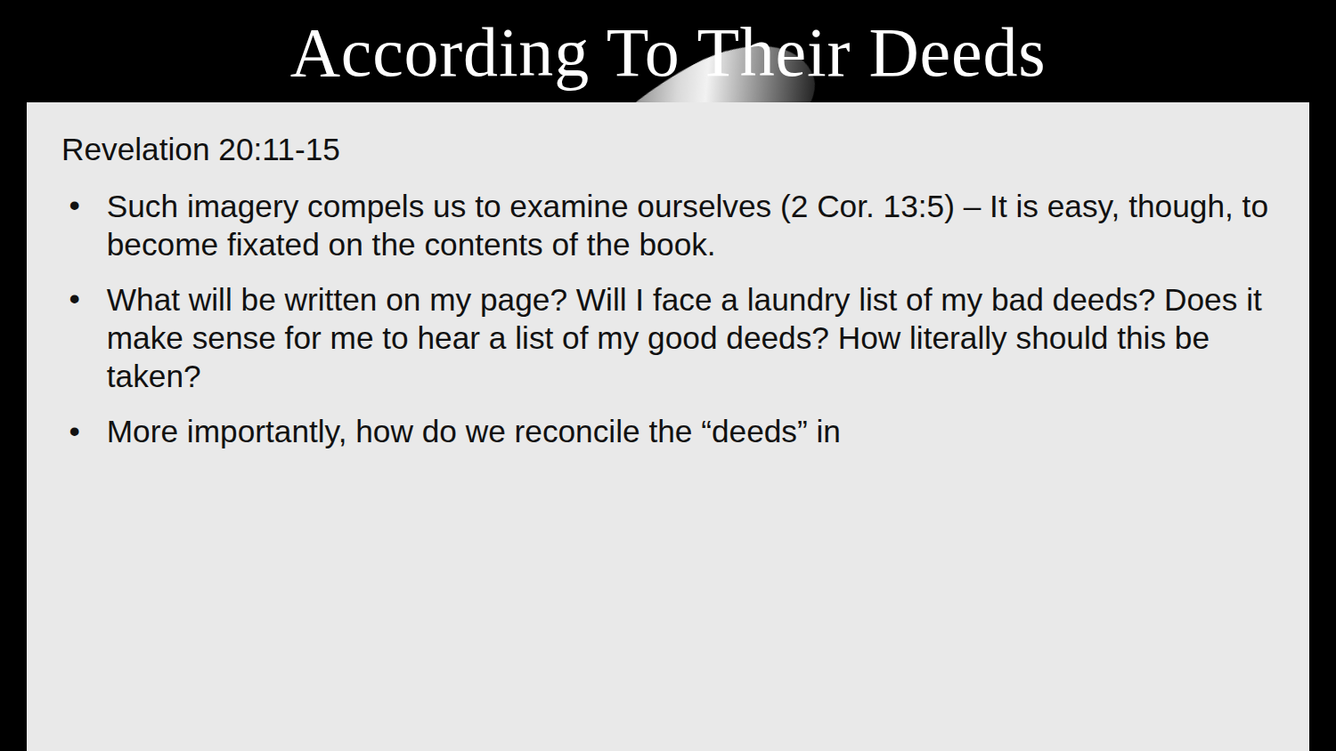According To Their Deeds
Revelation 20:11-15
Such imagery compels us to examine ourselves (2 Cor. 13:5) – It is easy, though, to become fixated on the contents of the book.
What will be written on my page? Will I face a laundry list of my bad deeds? Does it make sense for me to hear a list of my good deeds? How literally should this be taken?
More importantly, how do we reconcile the “deeds” in